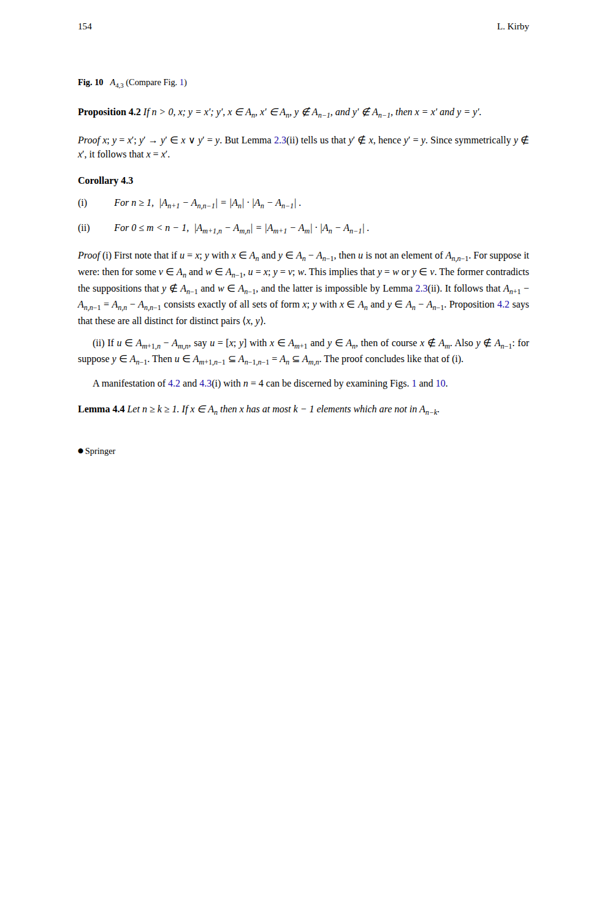154 L. Kirby
Fig. 10 A4,3 (Compare Fig. 1)
Proposition 4.2 If n > 0, x; y = x′; y′, x ∈ An, x′ ∈ An, y ∉ An−1, and y′ ∉ An−1, then x = x′ and y = y′.
Proof x; y = x′; y′ → y′ ∈ x ∨ y′ = y. But Lemma 2.3(ii) tells us that y′ ∉ x, hence y′ = y. Since symmetrically y ∉ x′, it follows that x = x′.
Corollary 4.3
(i) For n ≥ 1, |An+1 − An,n−1| = |An| · |An − An−1| .
(ii) For 0 ≤ m < n − 1, |Am+1,n − Am,n| = |Am+1 − Am| · |An − An−1| .
Proof (i) First note that if u = x; y with x ∈ An and y ∈ An − An−1, then u is not an element of An,n−1. For suppose it were: then for some v ∈ An and w ∈ An−1, u = x; y = v; w. This implies that y = w or y ∈ v. The former contradicts the suppositions that y ∉ An−1 and w ∈ An−1, and the latter is impossible by Lemma 2.3(ii). It follows that An+1 − An,n−1 = An,n − An,n−1 consists exactly of all sets of form x; y with x ∈ An and y ∈ An − An−1. Proposition 4.2 says that these are all distinct for distinct pairs ⟨x, y⟩.
(ii) If u ∈ Am+1,n − Am,n, say u = [x; y] with x ∈ Am+1 and y ∈ An, then of course x ∉ Am. Also y ∉ An−1: for suppose y ∈ An−1. Then u ∈ Am+1,n−1 ⊆ An−1,n−1 = An ⊆ Am,n. The proof concludes like that of (i).
A manifestation of 4.2 and 4.3(i) with n = 4 can be discerned by examining Figs. 1 and 10.
Lemma 4.4 Let n ≥ k ≥ 1. If x ∈ An then x has at most k − 1 elements which are not in An−k.
Springer